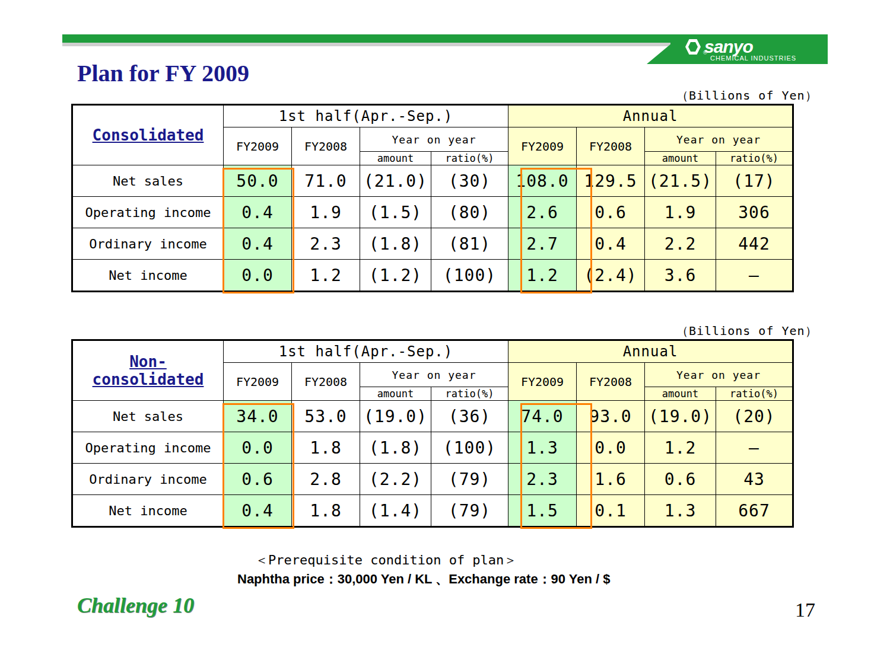sanyo
®
CHEMICAL INDUSTRIES
Plan for FY 2009
（Billions of Yen）
（Billions of Yen）
| Consolidated | 1st half(Apr.-Sep.) | Annual |
| FY2009 | FY2008 | Year on year | FY2009 | FY2008 | Year on year |
| amount | ratio(%) | amount | ratio(%) |
| Net sales | 50.0 | 71.0 | (21.0) | (30) | 108.0 | 129.5 | (21.5) | (17) |
| Operating income | 0.4 | 1.9 | (1.5) | (80) | 2.6 | 0.6 | 1.9 | 306 |
| Ordinary income | 0.4 | 2.3 | (1.8) | (81) | 2.7 | 0.4 | 2.2 | 442 |
| Net income | 0.0 | 1.2 | (1.2) | (100) | 1.2 | (2.4) | 3.6 | ― |
| Non- consolidated | 1st half(Apr.-Sep.) | Annual |
| FY2009 | FY2008 | Year on year | FY2009 | FY2008 | Year on year |
| amount | ratio(%) | amount | ratio(%) |
| Net sales | 34.0 | 53.0 | (19.0) | (36) | 74.0 | 93.0 | (19.0) | (20) |
| Operating income | 0.0 | 1.8 | (1.8) | (100) | 1.3 | 0.0 | 1.2 | ― |
| Ordinary income | 0.6 | 2.8 | (2.2) | (79) | 2.3 | 1.6 | 0.6 | 43 |
| Net income | 0.4 | 1.8 | (1.4) | (79) | 1.5 | 0.1 | 1.3 | 667 |
＜Prerequisite condition of plan＞
Naphtha price：30,000 Yen / KL 、Exchange rate：90 Yen / $
Challenge 10
17